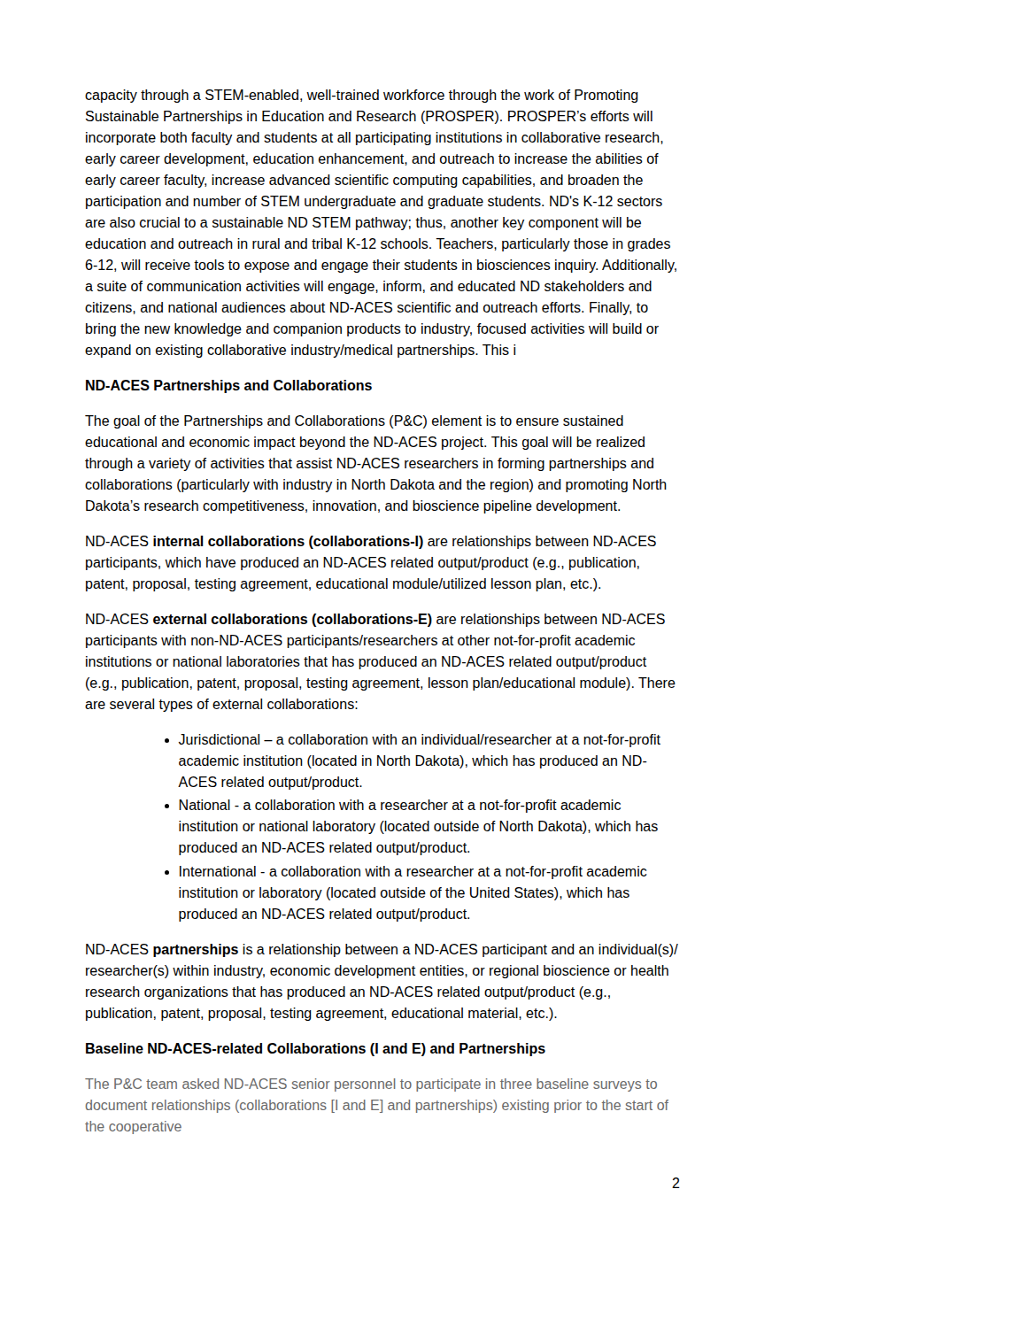capacity through a STEM-enabled, well-trained workforce through the work of Promoting Sustainable Partnerships in Education and Research (PROSPER). PROSPER’s efforts will incorporate both faculty and students at all participating institutions in collaborative research, early career development, education enhancement, and outreach to increase the abilities of early career faculty, increase advanced scientific computing capabilities, and broaden the participation and number of STEM undergraduate and graduate students. ND's K-12 sectors are also crucial to a sustainable ND STEM pathway; thus, another key component will be education and outreach in rural and tribal K-12 schools. Teachers, particularly those in grades 6-12, will receive tools to expose and engage their students in biosciences inquiry. Additionally, a suite of communication activities will engage, inform, and educated ND stakeholders and citizens, and national audiences about ND-ACES scientific and outreach efforts. Finally, to bring the new knowledge and companion products to industry, focused activities will build or expand on existing collaborative industry/medical partnerships. This i
ND-ACES Partnerships and Collaborations
The goal of the Partnerships and Collaborations (P&C) element is to ensure sustained educational and economic impact beyond the ND-ACES project. This goal will be realized through a variety of activities that assist ND-ACES researchers in forming partnerships and collaborations (particularly with industry in North Dakota and the region) and promoting North Dakota’s research competitiveness, innovation, and bioscience pipeline development.
ND-ACES internal collaborations (collaborations-I) are relationships between ND-ACES participants, which have produced an ND-ACES related output/product (e.g., publication, patent, proposal, testing agreement, educational module/utilized lesson plan, etc.).
ND-ACES external collaborations (collaborations-E) are relationships between ND-ACES participants with non-ND-ACES participants/researchers at other not-for-profit academic institutions or national laboratories that has produced an ND-ACES related output/product (e.g., publication, patent, proposal, testing agreement, lesson plan/educational module). There are several types of external collaborations:
Jurisdictional – a collaboration with an individual/researcher at a not-for-profit academic institution (located in North Dakota), which has produced an ND-ACES related output/product.
National - a collaboration with a researcher at a not-for-profit academic institution or national laboratory (located outside of North Dakota), which has produced an ND-ACES related output/product.
International - a collaboration with a researcher at a not-for-profit academic institution or laboratory (located outside of the United States), which has produced an ND-ACES related output/product.
ND-ACES partnerships is a relationship between a ND-ACES participant and an individual(s)/ researcher(s) within industry, economic development entities, or regional bioscience or health research organizations that has produced an ND-ACES related output/product (e.g., publication, patent, proposal, testing agreement, educational material, etc.).
Baseline ND-ACES-related Collaborations (I and E) and Partnerships
The P&C team asked ND-ACES senior personnel to participate in three baseline surveys to document relationships (collaborations [I and E] and partnerships) existing prior to the start of the cooperative
2